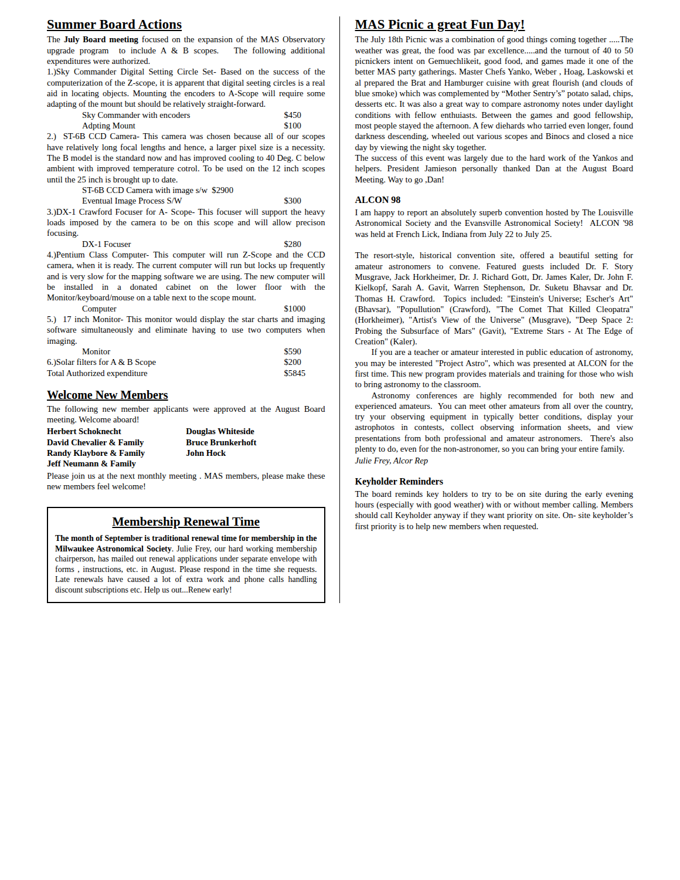Summer Board Actions
The July Board meeting focused on the expansion of the MAS Observatory upgrade program to include A & B scopes. The following additional expenditures were authorized.
1.)Sky Commander Digital Setting Circle Set- Based on the success of the computerization of the Z-scope, it is apparent that digital seeting circles is a real aid in locating objects. Mounting the encoders to A-Scope will require some adapting of the mount but should be relatively straight-forward.
Sky Commander with encoders$450
Adpting Mount$100
2.) ST-6B CCD Camera- This camera was chosen because all of our scopes have relatively long focal lengths and hence, a larger pixel size is a necessity. The B model is the standard now and has improved cooling to 40 Deg. C below ambient with improved temperature cotrol. To be used on the 12 inch scopes until the 25 inch is brought up to date.
ST-6B CCD Camera with image s/w $2900
Eventual Image Process S/W$300
3.)DX-1 Crawford Focuser for A- Scope- This focuser will support the heavy loads imposed by the camera to be on this scope and will allow precison focusing.
DX-1 Focuser$280
4.)Pentium Class Computer- This computer will run Z-Scope and the CCD camera, when it is ready. The current computer will run but locks up frequently and is very slow for the mapping software we are using. The new computer will be installed in a donated cabinet on the lower floor with the Monitor/keyboard/mouse on a table next to the scope mount.
Computer$1000
5.) 17 inch Monitor- This monitor would display the star charts and imaging software simultaneously and eliminate having to use two computers when imaging.
Monitor$590
6.)Solar filters for A & B Scope$200
Total Authorized expenditure$5845
Welcome New Members
The following new member applicants were approved at the August Board meeting. Welcome aboard!
| Herbert Schoknecht | Douglas Whiteside |
| David Chevalier & Family | Bruce Brunkerhoft |
| Randy Klaybore & Family | John Hock |
| Jeff Neumann & Family | |
Please join us at the next monthly meeting . MAS members, please make these new members feel welcome!
Membership Renewal Time
The month of September is traditional renewal time for membership in the Milwaukee Astronomical Society. Julie Frey, our hard working membership chairperson, has mailed out renewal applications under separate envelope with forms , instructions, etc. in August. Please respond in the time she requests. Late renewals have caused a lot of extra work and phone calls handling discount subscriptions etc. Help us out...Renew early!
MAS Picnic a great Fun Day!
The July 18th Picnic was a combination of good things coming together .....The weather was great, the food was par excellence.....and the turnout of 40 to 50 picnickers intent on Gemuechlikeit, good food, and games made it one of the better MAS party gatherings. Master Chefs Yanko, Weber , Hoag, Laskowski et al prepared the Brat and Hamburger cuisine with great flourish (and clouds of blue smoke) which was complemented by “Mother Sentry’s” potato salad, chips, desserts etc. It was also a great way to compare astronomy notes under daylight conditions with fellow enthuiasts. Between the games and good fellowship, most people stayed the afternoon. A few diehards who tarried even longer, found darkness descending, wheeled out various scopes and Binocs and closed a nice day by viewing the night sky together.
The success of this event was largely due to the hard work of the Yankos and helpers. President Jamieson personally thanked Dan at the August Board Meeting. Way to go ,Dan!
ALCON 98
I am happy to report an absolutely superb convention hosted by The Louisville Astronomical Society and the Evansville Astronomical Society! ALCON '98 was held at French Lick, Indiana from July 22 to July 25.
The resort-style, historical convention site, offered a beautiful setting for amateur astronomers to convene. Featured guests included Dr. F. Story Musgrave, Jack Horkheimer, Dr. J. Richard Gott, Dr. James Kaler, Dr. John F. Kielkopf, Sarah A. Gavit, Warren Stephenson, Dr. Suketu Bhavsar and Dr. Thomas H. Crawford. Topics included: "Einstein's Universe; Escher's Art" (Bhavsar), "Popullution" (Crawford), "The Comet That Killed Cleopatra" (Horkheimer), "Artist's View of the Universe" (Musgrave), "Deep Space 2: Probing the Subsurface of Mars" (Gavit), "Extreme Stars - At The Edge of Creation" (Kaler).
If you are a teacher or amateur interested in public education of astronomy, you may be interested "Project Astro", which was presented at ALCON for the first time. This new program provides materials and training for those who wish to bring astronomy to the classroom.
Astronomy conferences are highly recommended for both new and experienced amateurs. You can meet other amateurs from all over the country, try your observing equipment in typically better conditions, display your astrophotos in contests, collect observing information sheets, and view presentations from both professional and amateur astronomers. There's also plenty to do, even for the non-astronomer, so you can bring your entire family.
Julie Frey, Alcor Rep
Keyholder Reminders
The board reminds key holders to try to be on site during the early evening hours (especially with good weather) with or without member calling. Members should call Keyholder anyway if they want priority on site. On- site keyholder’s first priority is to help new members when requested.